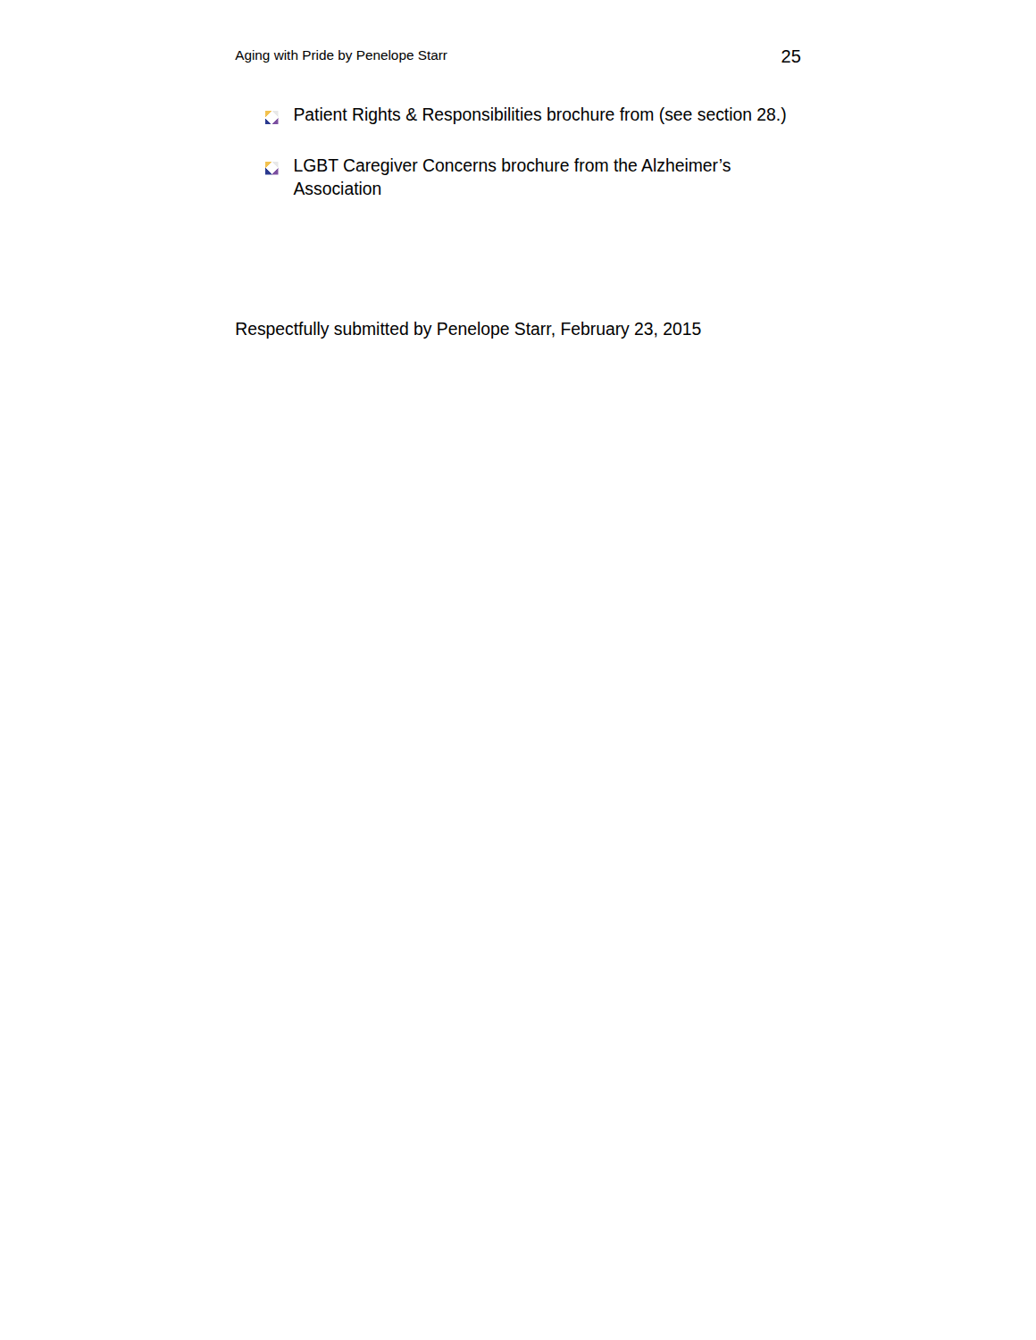Aging with Pride by Penelope Starr
25
Patient Rights & Responsibilities brochure from (see section 28.)
LGBT Caregiver Concerns brochure from the Alzheimer’s Association
Respectfully submitted by Penelope Starr, February 23, 2015